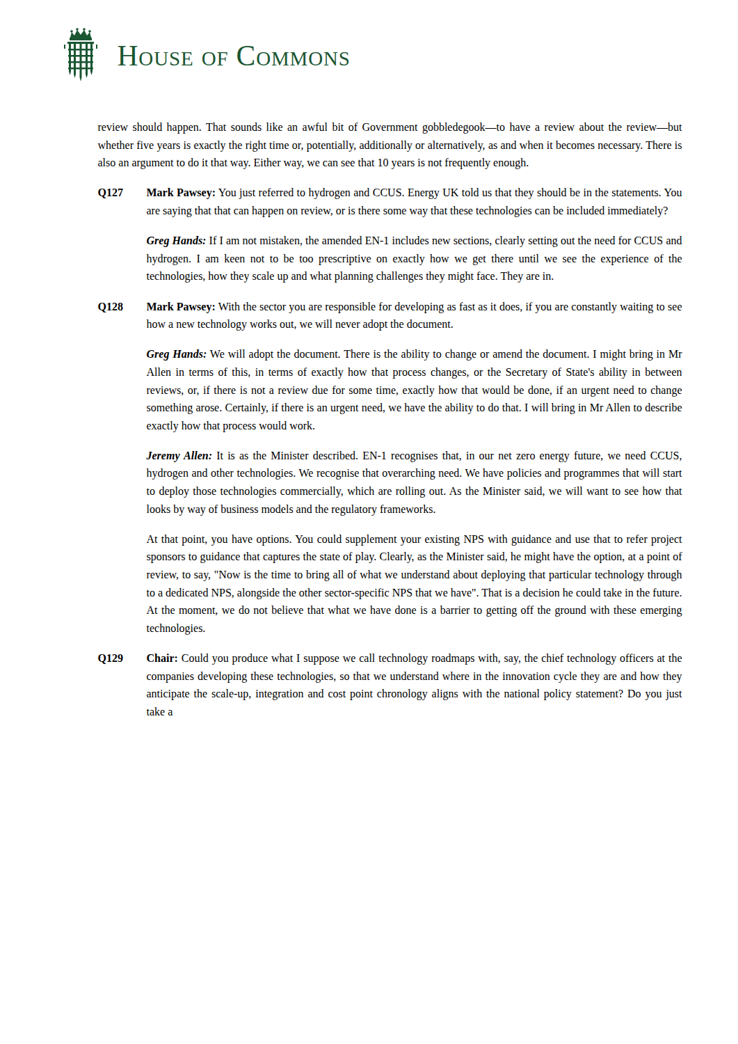House of Commons
review should happen. That sounds like an awful bit of Government gobbledegook—to have a review about the review—but whether five years is exactly the right time or, potentially, additionally or alternatively, as and when it becomes necessary. There is also an argument to do it that way. Either way, we can see that 10 years is not frequently enough.
Q127
Mark Pawsey: You just referred to hydrogen and CCUS. Energy UK told us that they should be in the statements. You are saying that that can happen on review, or is there some way that these technologies can be included immediately?
Greg Hands: If I am not mistaken, the amended EN-1 includes new sections, clearly setting out the need for CCUS and hydrogen. I am keen not to be too prescriptive on exactly how we get there until we see the experience of the technologies, how they scale up and what planning challenges they might face. They are in.
Q128
Mark Pawsey: With the sector you are responsible for developing as fast as it does, if you are constantly waiting to see how a new technology works out, we will never adopt the document.
Greg Hands: We will adopt the document. There is the ability to change or amend the document. I might bring in Mr Allen in terms of this, in terms of exactly how that process changes, or the Secretary of State's ability in between reviews, or, if there is not a review due for some time, exactly how that would be done, if an urgent need to change something arose. Certainly, if there is an urgent need, we have the ability to do that. I will bring in Mr Allen to describe exactly how that process would work.
Jeremy Allen: It is as the Minister described. EN-1 recognises that, in our net zero energy future, we need CCUS, hydrogen and other technologies. We recognise that overarching need. We have policies and programmes that will start to deploy those technologies commercially, which are rolling out. As the Minister said, we will want to see how that looks by way of business models and the regulatory frameworks.
At that point, you have options. You could supplement your existing NPS with guidance and use that to refer project sponsors to guidance that captures the state of play. Clearly, as the Minister said, he might have the option, at a point of review, to say, "Now is the time to bring all of what we understand about deploying that particular technology through to a dedicated NPS, alongside the other sector-specific NPS that we have". That is a decision he could take in the future. At the moment, we do not believe that what we have done is a barrier to getting off the ground with these emerging technologies.
Q129
Chair: Could you produce what I suppose we call technology roadmaps with, say, the chief technology officers at the companies developing these technologies, so that we understand where in the innovation cycle they are and how they anticipate the scale-up, integration and cost point chronology aligns with the national policy statement? Do you just take a